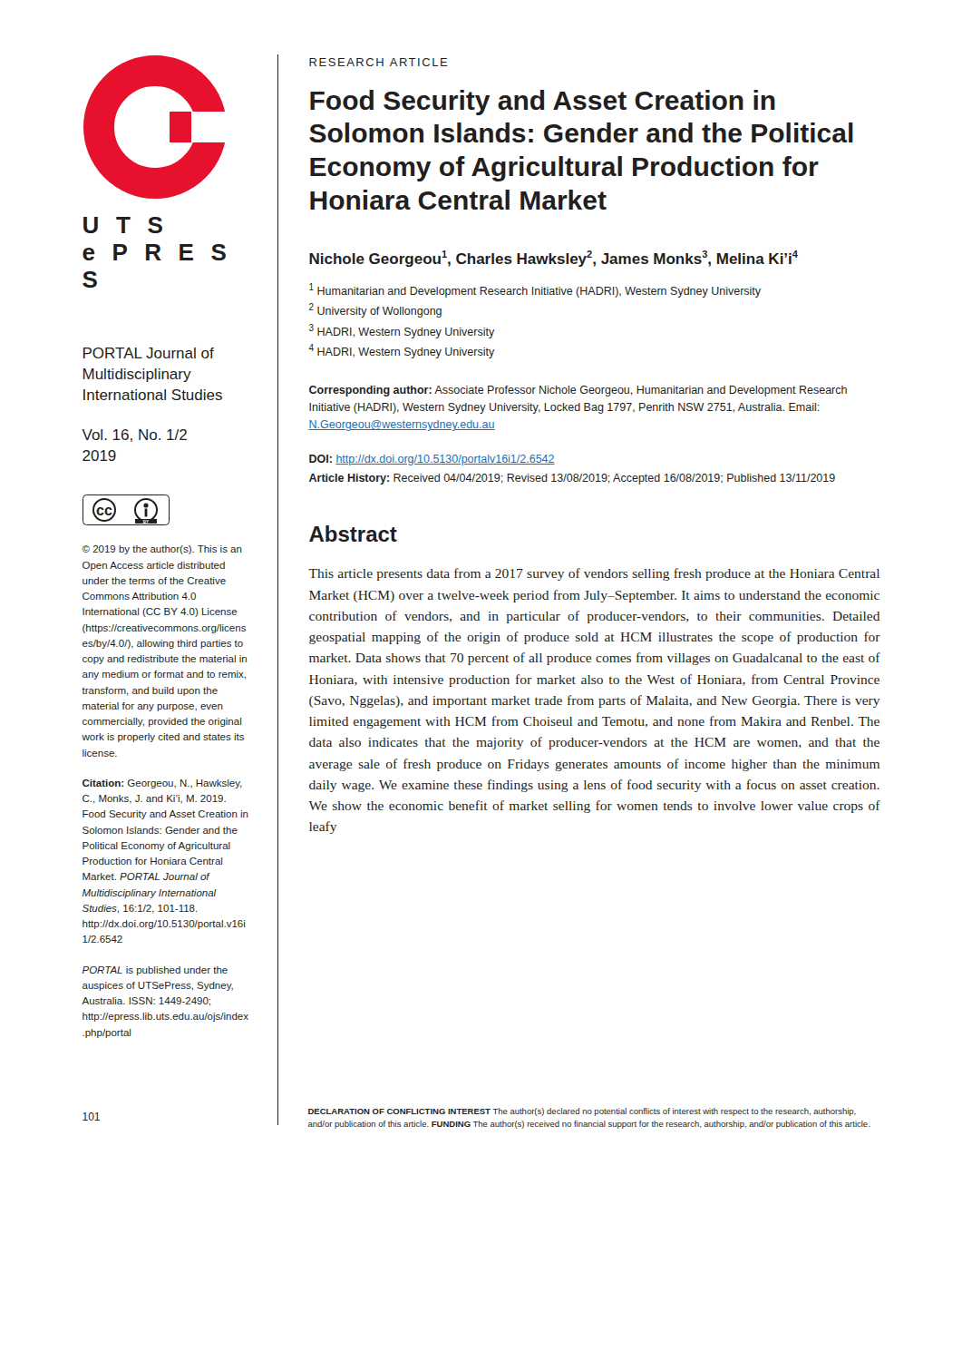U T S
e P R E S S
PORTAL Journal of
Multidisciplinary
International Studies
Vol. 16, No. 1/2
2019
cc BY
© 2019 by the author(s). This is an Open Access article distributed under the terms of the Creative Commons Attribution 4.0 International (CC BY 4.0) License (https://creativecommons.org/licenses/by/4.0/), allowing third parties to copy and redistribute the material in any medium or format and to remix, transform, and build upon the material for any purpose, even commercially, provided the original work is properly cited and states its license.
Citation: Georgeou, N., Hawksley, C., Monks, J. and Ki’i, M. 2019. Food Security and Asset Creation in Solomon Islands: Gender and the Political Economy of Agricultural Production for Honiara Central Market. PORTAL Journal of Multidisciplinary International Studies, 16:1/2, 101-118. http://dx.doi.org/10.5130/portal.v16i1/2.6542
PORTAL is published under the auspices of UTSePress, Sydney, Australia. ISSN: 1449-2490; http://epress.lib.uts.edu.au/ojs/index.php/portal
Research Article
Food Security and Asset Creation in Solomon Islands: Gender and the Political Economy of Agricultural Production for Honiara Central Market
Nichole Georgeou1, Charles Hawksley2, James Monks3, Melina Ki’i4
1 Humanitarian and Development Research Initiative (HADRI), Western Sydney University
2 University of Wollongong
3 HADRI, Western Sydney University
4 HADRI, Western Sydney University
Corresponding author: Associate Professor Nichole Georgeou, Humanitarian and Development Research Initiative (HADRI), Western Sydney University, Locked Bag 1797, Penrith NSW 2751, Australia. Email: N.Georgeou@westernsydney.edu.au
DOI: http://dx.doi.org/10.5130/portalv16i1/2.6542
Article History: Received 04/04/2019; Revised 13/08/2019; Accepted 16/08/2019; Published 13/11/2019
Abstract
This article presents data from a 2017 survey of vendors selling fresh produce at the Honiara Central Market (HCM) over a twelve-week period from July–September. It aims to understand the economic contribution of vendors, and in particular of producer-vendors, to their communities. Detailed geospatial mapping of the origin of produce sold at HCM illustrates the scope of production for market. Data shows that 70 percent of all produce comes from villages on Guadalcanal to the east of Honiara, with intensive production for market also to the West of Honiara, from Central Province (Savo, Nggelas), and important market trade from parts of Malaita, and New Georgia. There is very limited engagement with HCM from Choiseul and Temotu, and none from Makira and Renbel. The data also indicates that the majority of producer-vendors at the HCM are women, and that the average sale of fresh produce on Fridays generates amounts of income higher than the minimum daily wage. We examine these findings using a lens of food security with a focus on asset creation. We show the economic benefit of market selling for women tends to involve lower value crops of leafy
101
DECLARATION OF CONFLICTING INTEREST The author(s) declared no potential conflicts of interest with respect to the research, authorship, and/or publication of this article. FUNDING The author(s) received no financial support for the research, authorship, and/or publication of this article.